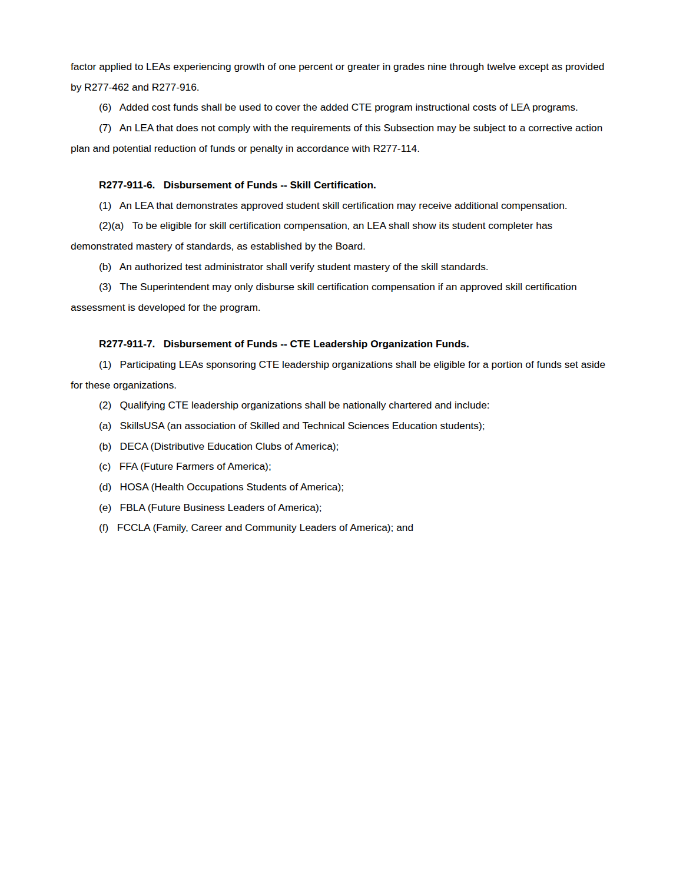factor applied to LEAs experiencing growth of one percent or greater in grades nine through twelve except as provided by R277-462 and R277-916.
(6) Added cost funds shall be used to cover the added CTE program instructional costs of LEA programs.
(7) An LEA that does not comply with the requirements of this Subsection may be subject to a corrective action plan and potential reduction of funds or penalty in accordance with R277-114.
R277-911-6. Disbursement of Funds -- Skill Certification.
(1) An LEA that demonstrates approved student skill certification may receive additional compensation.
(2)(a) To be eligible for skill certification compensation, an LEA shall show its student completer has demonstrated mastery of standards, as established by the Board.
(b) An authorized test administrator shall verify student mastery of the skill standards.
(3) The Superintendent may only disburse skill certification compensation if an approved skill certification assessment is developed for the program.
R277-911-7. Disbursement of Funds -- CTE Leadership Organization Funds.
(1) Participating LEAs sponsoring CTE leadership organizations shall be eligible for a portion of funds set aside for these organizations.
(2) Qualifying CTE leadership organizations shall be nationally chartered and include:
(a) SkillsUSA (an association of Skilled and Technical Sciences Education students);
(b) DECA (Distributive Education Clubs of America);
(c) FFA (Future Farmers of America);
(d) HOSA (Health Occupations Students of America);
(e) FBLA (Future Business Leaders of America);
(f) FCCLA (Family, Career and Community Leaders of America); and